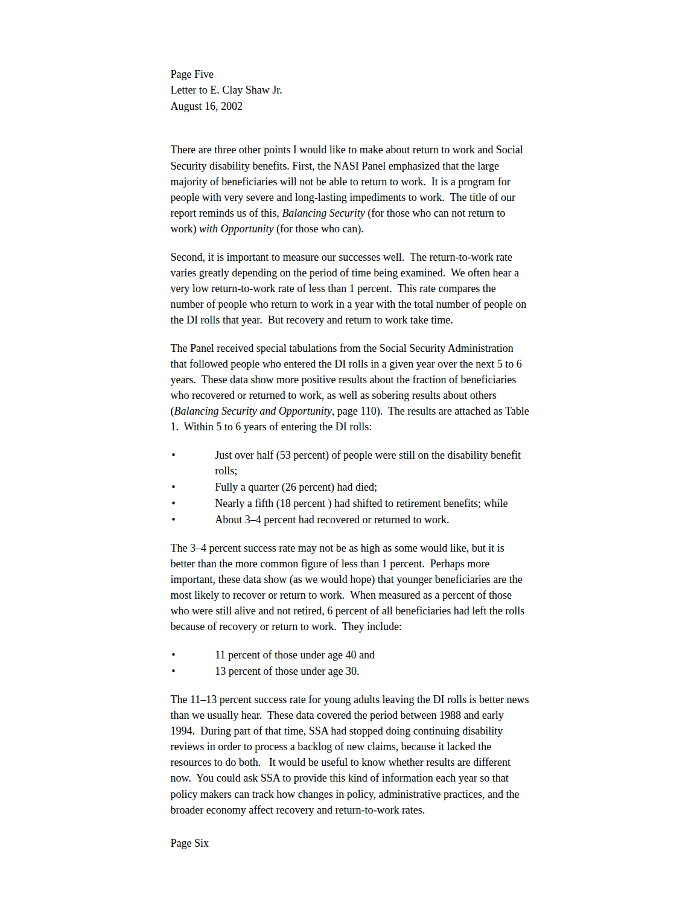Page Five
Letter to E. Clay Shaw Jr.
August 16, 2002
There are three other points I would like to make about return to work and Social Security disability benefits. First, the NASI Panel emphasized that the large majority of beneficiaries will not be able to return to work. It is a program for people with very severe and long-lasting impediments to work. The title of our report reminds us of this, Balancing Security (for those who can not return to work) with Opportunity (for those who can).
Second, it is important to measure our successes well. The return-to-work rate varies greatly depending on the period of time being examined. We often hear a very low return-to-work rate of less than 1 percent. This rate compares the number of people who return to work in a year with the total number of people on the DI rolls that year. But recovery and return to work take time.
The Panel received special tabulations from the Social Security Administration that followed people who entered the DI rolls in a given year over the next 5 to 6 years. These data show more positive results about the fraction of beneficiaries who recovered or returned to work, as well as sobering results about others (Balancing Security and Opportunity, page 110). The results are attached as Table 1. Within 5 to 6 years of entering the DI rolls:
Just over half (53 percent) of people were still on the disability benefit rolls;
Fully a quarter (26 percent) had died;
Nearly a fifth (18 percent ) had shifted to retirement benefits; while
About 3–4 percent had recovered or returned to work.
The 3–4 percent success rate may not be as high as some would like, but it is better than the more common figure of less than 1 percent. Perhaps more important, these data show (as we would hope) that younger beneficiaries are the most likely to recover or return to work. When measured as a percent of those who were still alive and not retired, 6 percent of all beneficiaries had left the rolls because of recovery or return to work. They include:
11 percent of those under age 40 and
13 percent of those under age 30.
The 11–13 percent success rate for young adults leaving the DI rolls is better news than we usually hear. These data covered the period between 1988 and early 1994. During part of that time, SSA had stopped doing continuing disability reviews in order to process a backlog of new claims, because it lacked the resources to do both. It would be useful to know whether results are different now. You could ask SSA to provide this kind of information each year so that policy makers can track how changes in policy, administrative practices, and the broader economy affect recovery and return-to-work rates.
Page Six